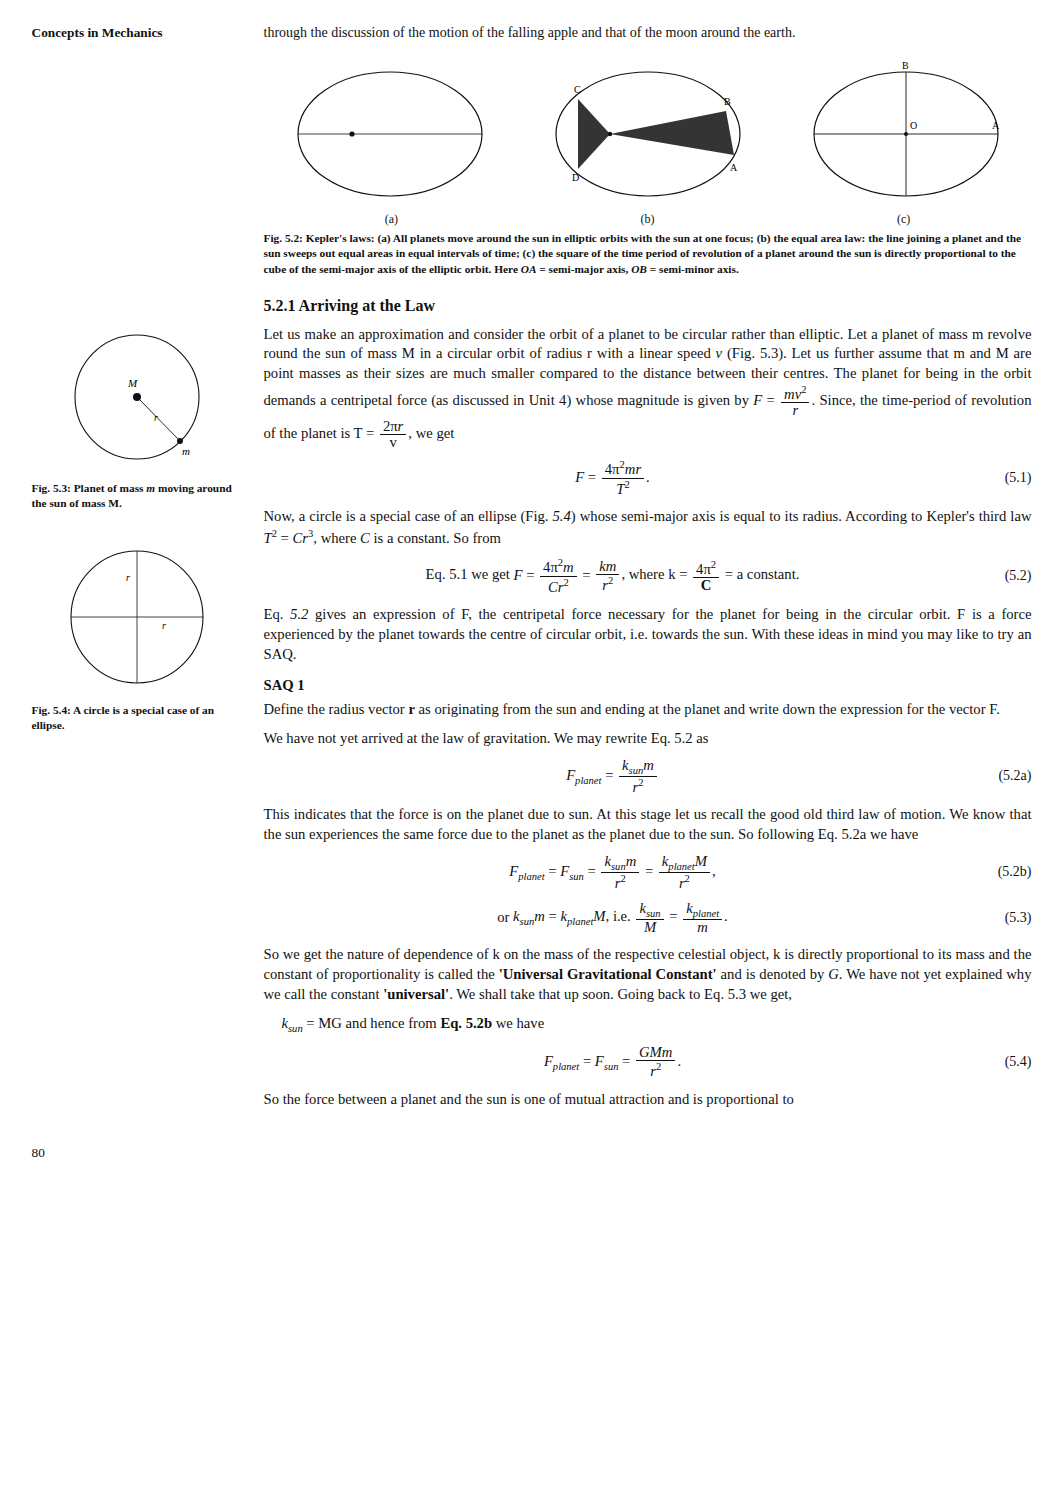Concepts in Mechanics
through the discussion of the motion of the falling apple and that of the moon around the earth.
C D B A B A O
(a)(b)(c)
Fig. 5.2: Kepler's laws: (a) All planets move around the sun in elliptic orbits with the sun at one focus; (b) the equal area law: the line joining a planet and the sun sweeps out equal areas in equal intervals of time; (c) the square of the time period of revolution of a planet around the sun is directly proportional to the cube of the semi-major axis of the elliptic orbit. Here OA = semi-major axis, OB = semi-minor axis.
5.2.1 Arriving at the Law
M r m
Fig. 5.3: Planet of mass m moving around the sun of mass M.
r r
Fig. 5.4: A circle is a special case of an ellipse.
Let us make an approximation and consider the orbit of a planet to be circular rather than elliptic. Let a planet of mass m revolve round the sun of mass M in a circular orbit of radius r with a linear speed v (Fig. 5.3). Let us further assume that m and M are point masses as their sizes are much smaller compared to the distance between their centres. The planet for being in the orbit demands a centripetal force (as discussed in Unit 4) whose magnitude is given by F = mv2 r. Since, the time-period of revolution of the planet is T = 2πr v, we get
F = 4π2mr T2.
(5.1)
Now, a circle is a special case of an ellipse (Fig. 5.4) whose semi-major axis is equal to its radius. According to Kepler's third law T2 = Cr3, where C is a constant. So from
Eq. 5.1 we get F = 4π2m Cr2 = km r2, where k = 4π2 C = a constant.
(5.2)
Eq. 5.2 gives an expression of F, the centripetal force necessary for the planet for being in the circular orbit. F is a force experienced by the planet towards the centre of circular orbit, i.e. towards the sun. With these ideas in mind you may like to try an SAQ.
SAQ 1
Define the radius vector r as originating from the sun and ending at the planet and write down the expression for the vector F.
We have not yet arrived at the law of gravitation. We may rewrite Eq. 5.2 as
Fplanet = ksunm r2
(5.2a)
This indicates that the force is on the planet due to sun. At this stage let us recall the good old third law of motion. We know that the sun experiences the same force due to the planet as the planet due to the sun. So following Eq. 5.2a we have
Fplanet = Fsun = ksunm r2 = kplanetM r2,
(5.2b)
or ksunm = kplanetM, i.e. ksun M = kplanet m.
(5.3)
So we get the nature of dependence of k on the mass of the respective celestial object, k is directly proportional to its mass and the constant of proportionality is called the 'Universal Gravitational Constant' and is denoted by G. We have not yet explained why we call the constant 'universal'. We shall take that up soon. Going back to Eq. 5.3 we get,
ksun = MG and hence from Eq. 5.2b we have
Fplanet = Fsun = GMm r2.
(5.4)
So the force between a planet and the sun is one of mutual attraction and is proportional to
80